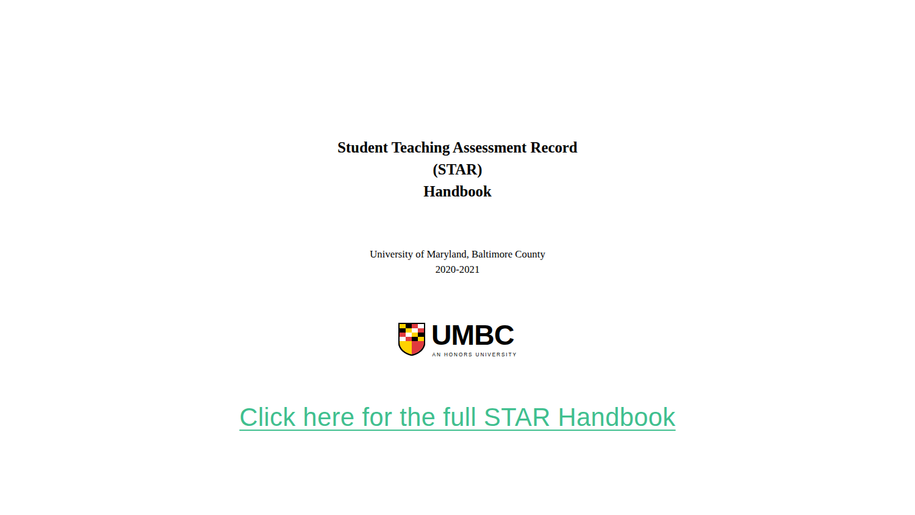Student Teaching Assessment Record
(STAR)
Handbook
University of Maryland, Baltimore County
2020-2021
UMBC AN HONORS UNIVERSITY
Click here for the full STAR Handbook